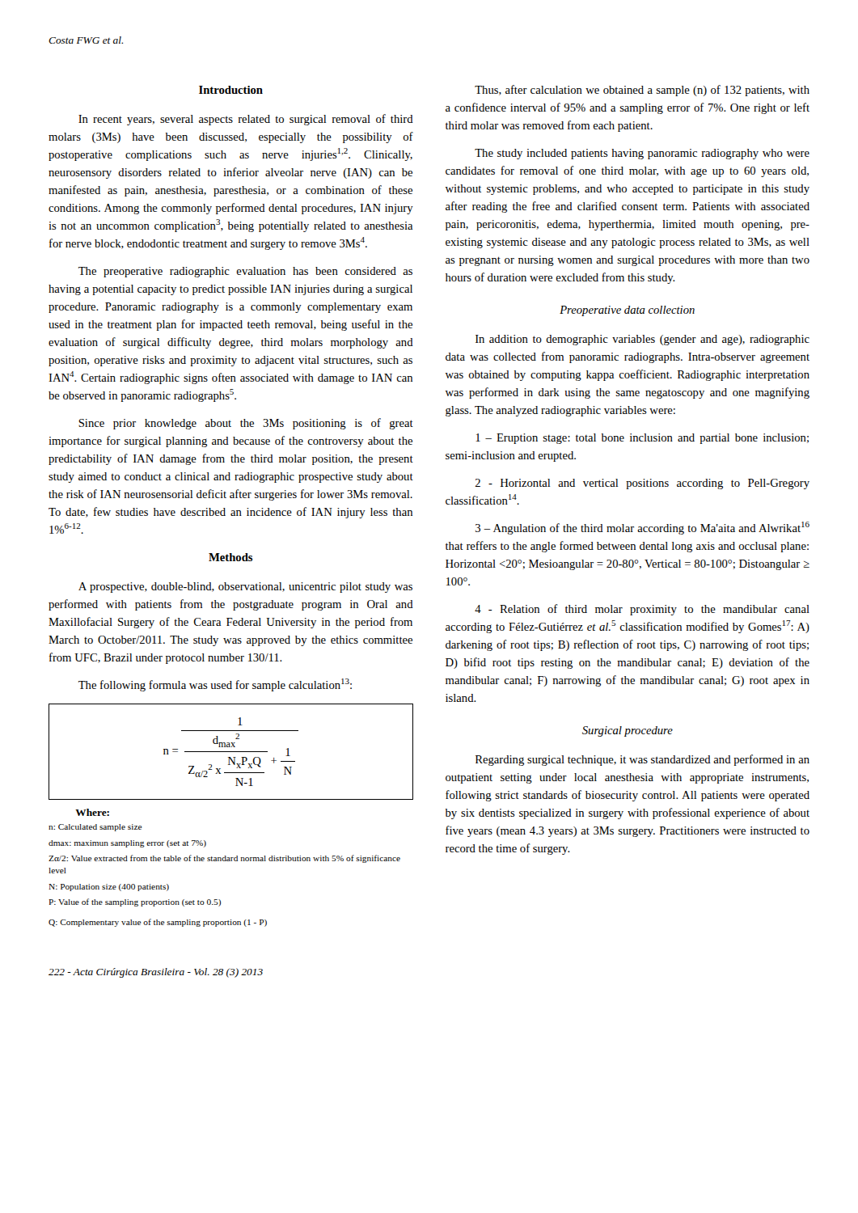Costa FWG et al.
Introduction
In recent years, several aspects related to surgical removal of third molars (3Ms) have been discussed, especially the possibility of postoperative complications such as nerve injuries1,2. Clinically, neurosensory disorders related to inferior alveolar nerve (IAN) can be manifested as pain, anesthesia, paresthesia, or a combination of these conditions. Among the commonly performed dental procedures, IAN injury is not an uncommon complication3, being potentially related to anesthesia for nerve block, endodontic treatment and surgery to remove 3Ms4.
The preoperative radiographic evaluation has been considered as having a potential capacity to predict possible IAN injuries during a surgical procedure. Panoramic radiography is a commonly complementary exam used in the treatment plan for impacted teeth removal, being useful in the evaluation of surgical difficulty degree, third molars morphology and position, operative risks and proximity to adjacent vital structures, such as IAN4. Certain radiographic signs often associated with damage to IAN can be observed in panoramic radiographs5.
Since prior knowledge about the 3Ms positioning is of great importance for surgical planning and because of the controversy about the predictability of IAN damage from the third molar position, the present study aimed to conduct a clinical and radiographic prospective study about the risk of IAN neurosensorial deficit after surgeries for lower 3Ms removal. To date, few studies have described an incidence of IAN injury less than 1%6-12.
Methods
A prospective, double-blind, observational, unicentric pilot study was performed with patients from the postgraduate program in Oral and Maxillofacial Surgery of the Ceara Federal University in the period from March to October/2011. The study was approved by the ethics committee from UFC, Brazil under protocol number 130/11.
The following formula was used for sample calculation13:
n = 1 dmax2 Zα/22 x NxPxQ N-1 + 1 N
Where:
n: Calculated sample size
dmax: maximun sampling error (set at 7%)
Zα/2: Value extracted from the table of the standard normal distribution with 5% of significance level
N: Population size (400 patients)
P: Value of the sampling proportion (set to 0.5)
Q: Complementary value of the sampling proportion (1 - P)
Thus, after calculation we obtained a sample (n) of 132 patients, with a confidence interval of 95% and a sampling error of 7%. One right or left third molar was removed from each patient.
The study included patients having panoramic radiography who were candidates for removal of one third molar, with age up to 60 years old, without systemic problems, and who accepted to participate in this study after reading the free and clarified consent term. Patients with associated pain, pericoronitis, edema, hyperthermia, limited mouth opening, pre-existing systemic disease and any patologic process related to 3Ms, as well as pregnant or nursing women and surgical procedures with more than two hours of duration were excluded from this study.
Preoperative data collection
In addition to demographic variables (gender and age), radiographic data was collected from panoramic radiographs. Intra-observer agreement was obtained by computing kappa coefficient. Radiographic interpretation was performed in dark using the same negatoscopy and one magnifying glass. The analyzed radiographic variables were:
1 – Eruption stage: total bone inclusion and partial bone inclusion; semi-inclusion and erupted.
2 - Horizontal and vertical positions according to Pell-Gregory classification14.
3 – Angulation of the third molar according to Ma'aita and Alwrikat16 that reffers to the angle formed between dental long axis and occlusal plane: Horizontal <20°; Mesioangular = 20-80°, Vertical = 80-100°; Distoangular ≥ 100°.
4 - Relation of third molar proximity to the mandibular canal according to Félez-Gutiérrez et al.5 classification modified by Gomes17: A) darkening of root tips; B) reflection of root tips, C) narrowing of root tips; D) bifid root tips resting on the mandibular canal; E) deviation of the mandibular canal; F) narrowing of the mandibular canal; G) root apex in island.
Surgical procedure
Regarding surgical technique, it was standardized and performed in an outpatient setting under local anesthesia with appropriate instruments, following strict standards of biosecurity control. All patients were operated by six dentists specialized in surgery with professional experience of about five years (mean 4.3 years) at 3Ms surgery. Practitioners were instructed to record the time of surgery.
222 - Acta Cirúrgica Brasileira - Vol. 28 (3) 2013